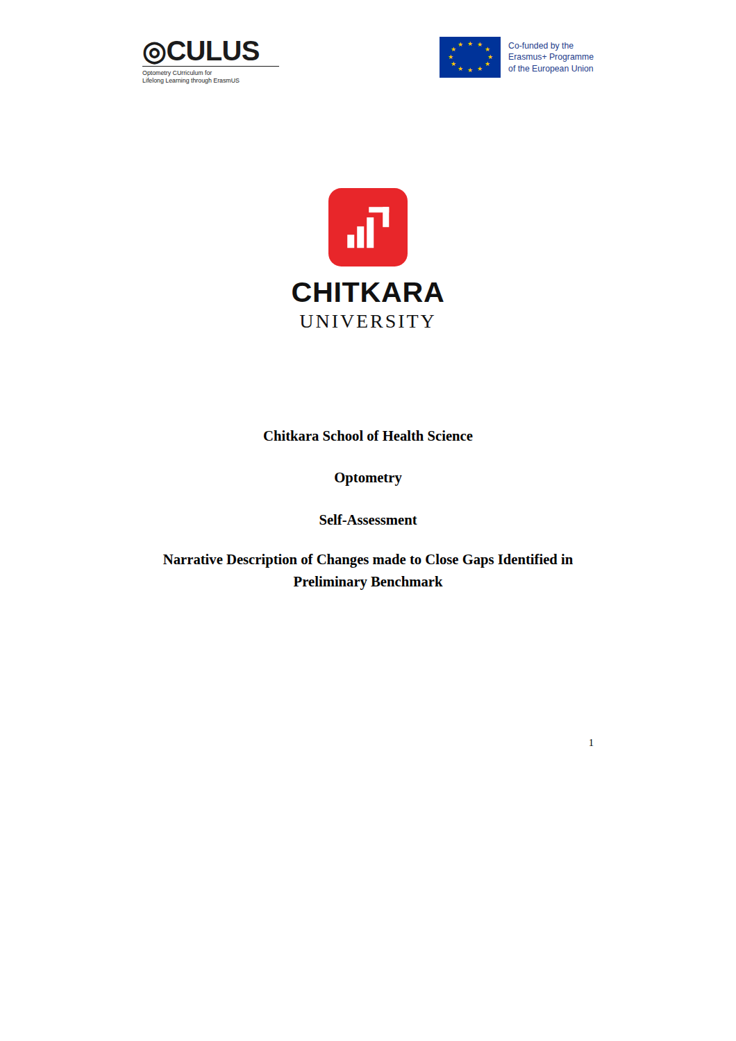◎CULUS
Optometry CUrriculum for
Lifelong Learning through ErasmUS
★ ★ ★ ★ ★ ★ ★ ★ ★ ★ ★ ★
Co-funded by the
Erasmus+ Programme
of the European Union
CHITKARA
UNIVERSITY
Chitkara School of Health Science
Optometry
Self-Assessment
Narrative Description of Changes made to Close Gaps Identified in
Preliminary Benchmark
1